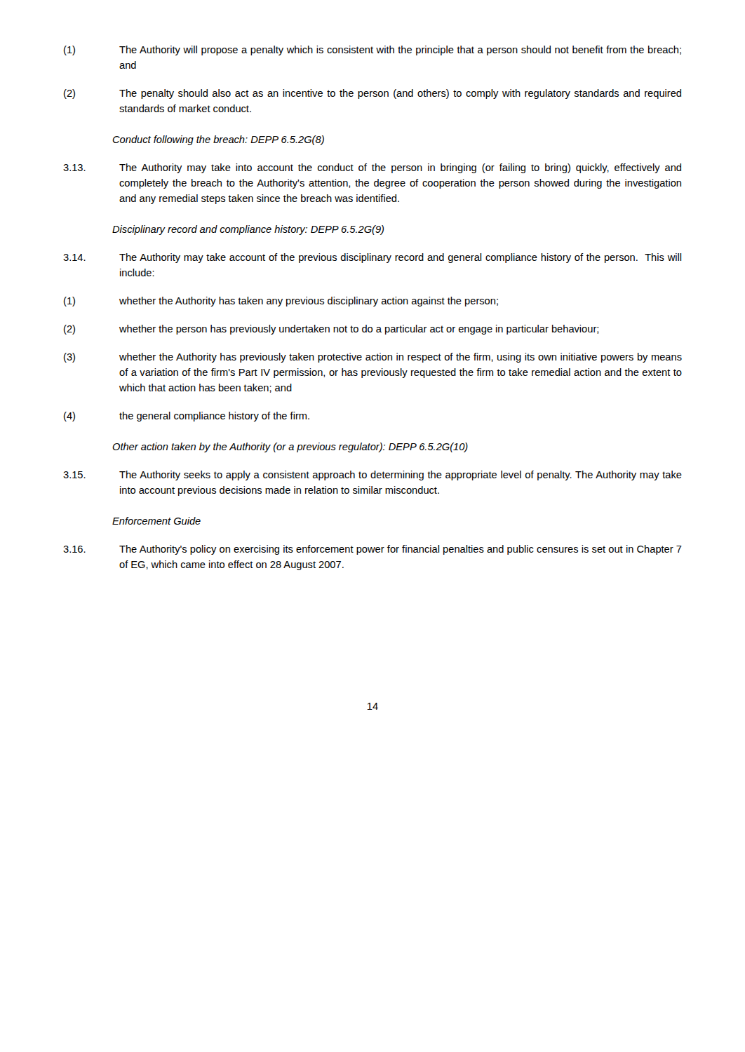(1)
The Authority will propose a penalty which is consistent with the principle that a person should not benefit from the breach; and
(2)
The penalty should also act as an incentive to the person (and others) to comply with regulatory standards and required standards of market conduct.
Conduct following the breach: DEPP 6.5.2G(8)
3.13.
The Authority may take into account the conduct of the person in bringing (or failing to bring) quickly, effectively and completely the breach to the Authority's attention, the degree of cooperation the person showed during the investigation and any remedial steps taken since the breach was identified.
Disciplinary record and compliance history: DEPP 6.5.2G(9)
3.14.
The Authority may take account of the previous disciplinary record and general compliance history of the person. This will include:
(1)
whether the Authority has taken any previous disciplinary action against the person;
(2)
whether the person has previously undertaken not to do a particular act or engage in particular behaviour;
(3)
whether the Authority has previously taken protective action in respect of the firm, using its own initiative powers by means of a variation of the firm's Part IV permission, or has previously requested the firm to take remedial action and the extent to which that action has been taken; and
(4)
the general compliance history of the firm.
Other action taken by the Authority (or a previous regulator): DEPP 6.5.2G(10)
3.15.
The Authority seeks to apply a consistent approach to determining the appropriate level of penalty. The Authority may take into account previous decisions made in relation to similar misconduct.
Enforcement Guide
3.16.
The Authority's policy on exercising its enforcement power for financial penalties and public censures is set out in Chapter 7 of EG, which came into effect on 28 August 2007.
14